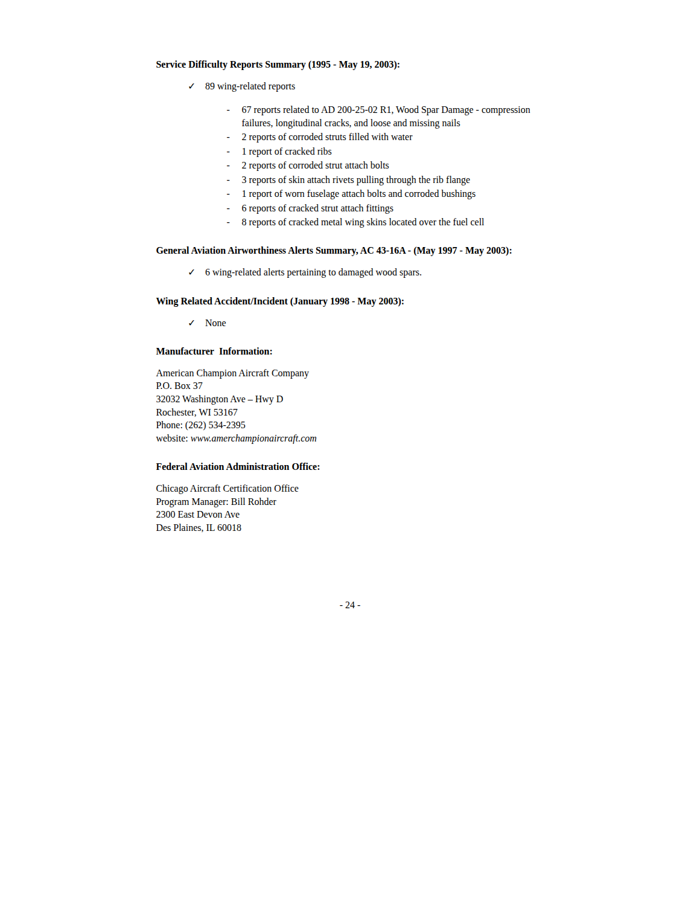Service Difficulty Reports Summary (1995 - May 19, 2003):
89 wing-related reports
67 reports related to AD 200-25-02 R1, Wood Spar Damage - compression failures, longitudinal cracks, and loose and missing nails
2 reports of corroded struts filled with water
1 report of cracked ribs
2 reports of corroded strut attach bolts
3 reports of skin attach rivets pulling through the rib flange
1 report of worn fuselage attach bolts and corroded bushings
6 reports of cracked strut attach fittings
8 reports of cracked metal wing skins located over the fuel cell
General Aviation Airworthiness Alerts Summary, AC 43-16A - (May 1997 - May 2003):
6 wing-related alerts pertaining to damaged wood spars.
Wing Related Accident/Incident (January 1998 - May 2003):
None
Manufacturer Information:
American Champion Aircraft Company
P.O. Box 37
32032 Washington Ave – Hwy D
Rochester, WI 53167
Phone: (262) 534-2395
website: www.amerchampionaircraft.com
Federal Aviation Administration Office:
Chicago Aircraft Certification Office
Program Manager: Bill Rohder
2300 East Devon Ave
Des Plaines, IL 60018
- 24 -